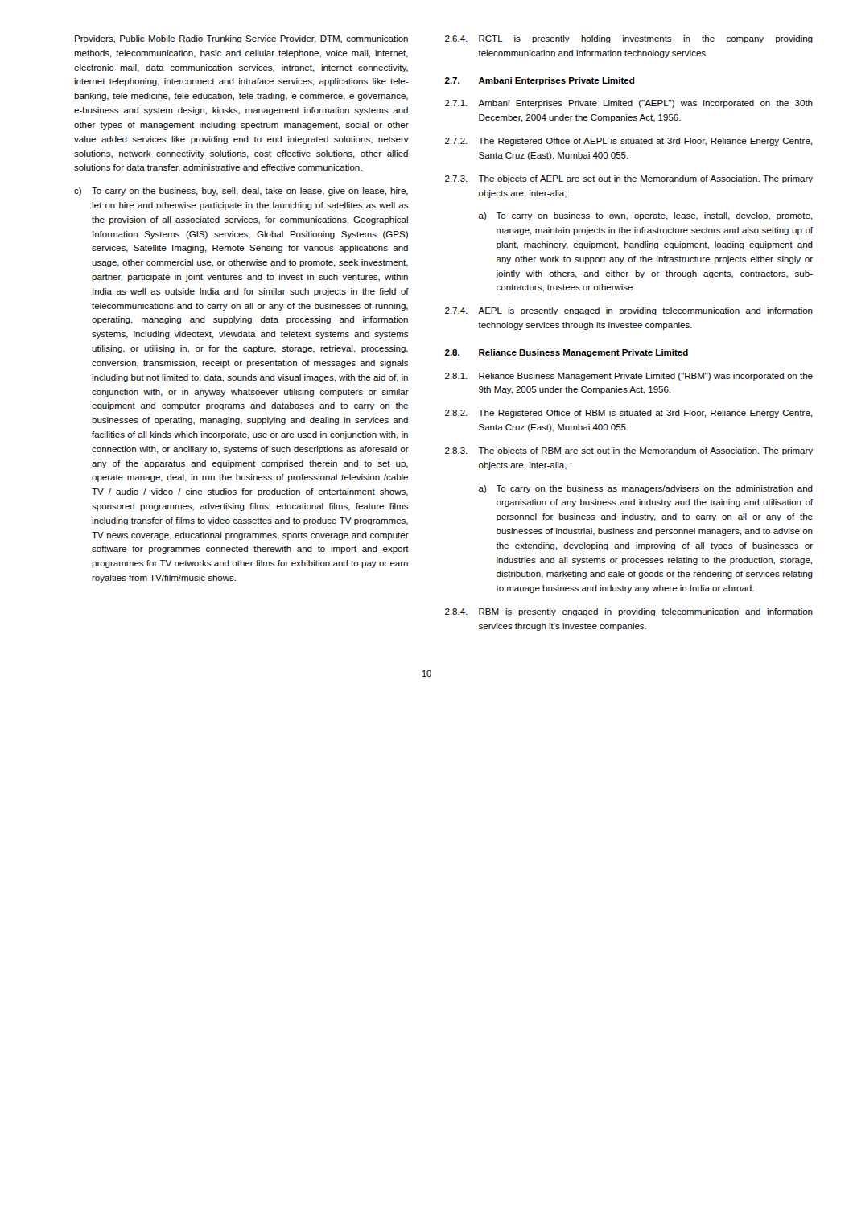Providers, Public Mobile Radio Trunking Service Provider, DTM, communication methods, telecommunication, basic and cellular telephone, voice mail, internet, electronic mail, data communication services, intranet, internet connectivity, internet telephoning, interconnect and intraface services, applications like tele-banking, tele-medicine, tele-education, tele-trading, e-commerce, e-governance, e-business and system design, kiosks, management information systems and other types of management including spectrum management, social or other value added services like providing end to end integrated solutions, netserv solutions, network connectivity solutions, cost effective solutions, other allied solutions for data transfer, administrative and effective communication.
c)
To carry on the business, buy, sell, deal, take on lease, give on lease, hire, let on hire and otherwise participate in the launching of satellites as well as the provision of all associated services, for communications, Geographical Information Systems (GIS) services, Global Positioning Systems (GPS) services, Satellite Imaging, Remote Sensing for various applications and usage, other commercial use, or otherwise and to promote, seek investment, partner, participate in joint ventures and to invest in such ventures, within India as well as outside India and for similar such projects in the field of telecommunications and to carry on all or any of the businesses of running, operating, managing and supplying data processing and information systems, including videotext, viewdata and teletext systems and systems utilising, or utilising in, or for the capture, storage, retrieval, processing, conversion, transmission, receipt or presentation of messages and signals including but not limited to, data, sounds and visual images, with the aid of, in conjunction with, or in anyway whatsoever utilising computers or similar equipment and computer programs and databases and to carry on the businesses of operating, managing, supplying and dealing in services and facilities of all kinds which incorporate, use or are used in conjunction with, in connection with, or ancillary to, systems of such descriptions as aforesaid or any of the apparatus and equipment comprised therein and to set up, operate manage, deal, in run the business of professional television /cable TV / audio / video / cine studios for production of entertainment shows, sponsored programmes, advertising films, educational films, feature films including transfer of films to video cassettes and to produce TV programmes, TV news coverage, educational programmes, sports coverage and computer software for programmes connected therewith and to import and export programmes for TV networks and other films for exhibition and to pay or earn royalties from TV/film/music shows.
2.6.4.
RCTL is presently holding investments in the company providing telecommunication and information technology services.
2.7.
Ambani Enterprises Private Limited
2.7.1.
Ambani Enterprises Private Limited ("AEPL") was incorporated on the 30th December, 2004 under the Companies Act, 1956.
2.7.2.
The Registered Office of AEPL is situated at 3rd Floor, Reliance Energy Centre, Santa Cruz (East), Mumbai 400 055.
2.7.3.
The objects of AEPL are set out in the Memorandum of Association. The primary objects are, inter-alia, :
a)
To carry on business to own, operate, lease, install, develop, promote, manage, maintain projects in the infrastructure sectors and also setting up of plant, machinery, equipment, handling equipment, loading equipment and any other work to support any of the infrastructure projects either singly or jointly with others, and either by or through agents, contractors, sub-contractors, trustees or otherwise
2.7.4.
AEPL is presently engaged in providing telecommunication and information technology services through its investee companies.
2.8.
Reliance Business Management Private Limited
2.8.1.
Reliance Business Management Private Limited ("RBM") was incorporated on the 9th May, 2005 under the Companies Act, 1956.
2.8.2.
The Registered Office of RBM is situated at 3rd Floor, Reliance Energy Centre, Santa Cruz (East), Mumbai 400 055.
2.8.3.
The objects of RBM are set out in the Memorandum of Association. The primary objects are, inter-alia, :
a)
To carry on the business as managers/advisers on the administration and organisation of any business and industry and the training and utilisation of personnel for business and industry, and to carry on all or any of the businesses of industrial, business and personnel managers, and to advise on the extending, developing and improving of all types of businesses or industries and all systems or processes relating to the production, storage, distribution, marketing and sale of goods or the rendering of services relating to manage business and industry any where in India or abroad.
2.8.4.
RBM is presently engaged in providing telecommunication and information services through it's investee companies.
10